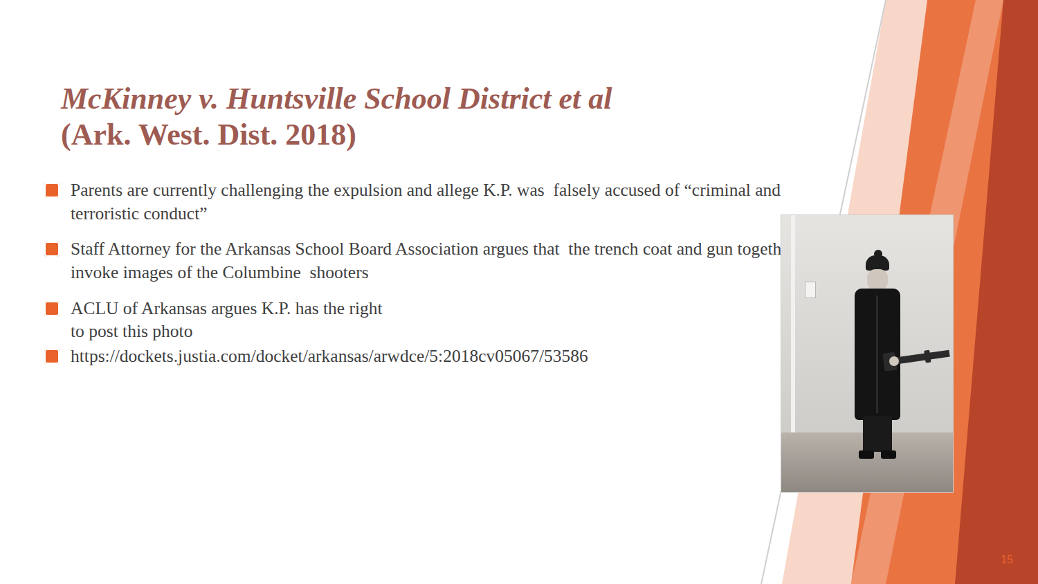McKinney v. Huntsville School District et al
(Ark. West. Dist. 2018)
Parents are currently challenging the expulsion and allege K.P. was falsely accused of “criminal and terroristic conduct”
Staff Attorney for the Arkansas School Board Association argues that the trench coat and gun together invoke images of the Columbine shooters
ACLU of Arkansas argues K.P. has the right
to post this photo
https://dockets.justia.com/docket/arkansas/arwdce/5:2018cv05067/53586
15